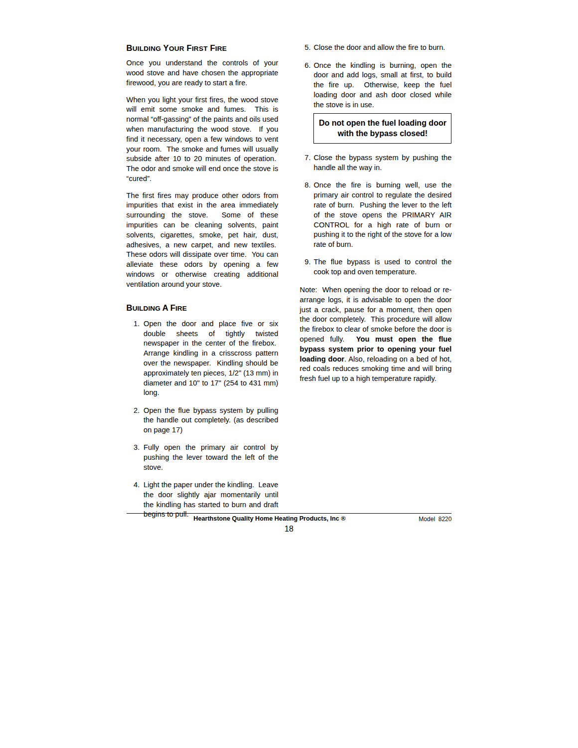BUILDING YOUR FIRST FIRE
Once you understand the controls of your wood stove and have chosen the appropriate firewood, you are ready to start a fire.
When you light your first fires, the wood stove will emit some smoke and fumes. This is normal “off-gassing” of the paints and oils used when manufacturing the wood stove. If you find it necessary, open a few windows to vent your room. The smoke and fumes will usually subside after 10 to 20 minutes of operation. The odor and smoke will end once the stove is “cured”.
The first fires may produce other odors from impurities that exist in the area immediately surrounding the stove. Some of these impurities can be cleaning solvents, paint solvents, cigarettes, smoke, pet hair, dust, adhesives, a new carpet, and new textiles. These odors will dissipate over time. You can alleviate these odors by opening a few windows or otherwise creating additional ventilation around your stove.
BUILDING A FIRE
Open the door and place five or six double sheets of tightly twisted newspaper in the center of the firebox. Arrange kindling in a crisscross pattern over the newspaper. Kindling should be approximately ten pieces, 1/2" (13 mm) in diameter and 10" to 17" (254 to 431 mm) long.
Open the flue bypass system by pulling the handle out completely. (as described on page 17)
Fully open the primary air control by pushing the lever toward the left of the stove.
Light the paper under the kindling. Leave the door slightly ajar momentarily until the kindling has started to burn and draft begins to pull.
Close the door and allow the fire to burn.
Once the kindling is burning, open the door and add logs, small at first, to build the fire up. Otherwise, keep the fuel loading door and ash door closed while the stove is in use.
Do not open the fuel loading door with the bypass closed!
Close the bypass system by pushing the handle all the way in.
Once the fire is burning well, use the primary air control to regulate the desired rate of burn. Pushing the lever to the left of the stove opens the PRIMARY AIR CONTROL for a high rate of burn or pushing it to the right of the stove for a low rate of burn.
The flue bypass is used to control the cook top and oven temperature.
Note: When opening the door to reload or re-arrange logs, it is advisable to open the door just a crack, pause for a moment, then open the door completely. This procedure will allow the firebox to clear of smoke before the door is opened fully. You must open the flue bypass system prior to opening your fuel loading door. Also, reloading on a bed of hot, red coals reduces smoking time and will bring fresh fuel up to a high temperature rapidly.
Hearthstone Quality Home Heating Products, Inc ®
Model 8220
18